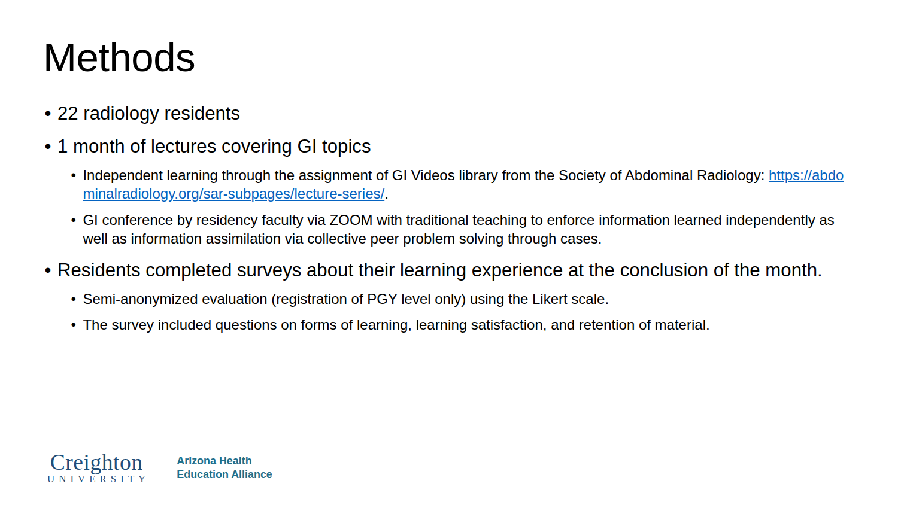Methods
22 radiology residents
1 month of lectures covering GI topics
Independent learning through the assignment of GI Videos library from the Society of Abdominal Radiology: https://abdominalradiology.org/sar-subpages/lecture-series/.
GI conference by residency faculty via ZOOM with traditional teaching to enforce information learned independently as well as information assimilation via collective peer problem solving through cases.
Residents completed surveys about their learning experience at the conclusion of the month.
Semi-anonymized evaluation (registration of PGY level only) using the Likert scale.
The survey included questions on forms of learning, learning satisfaction, and retention of material.
Creighton UNIVERSITY
Arizona Health
Education Alliance